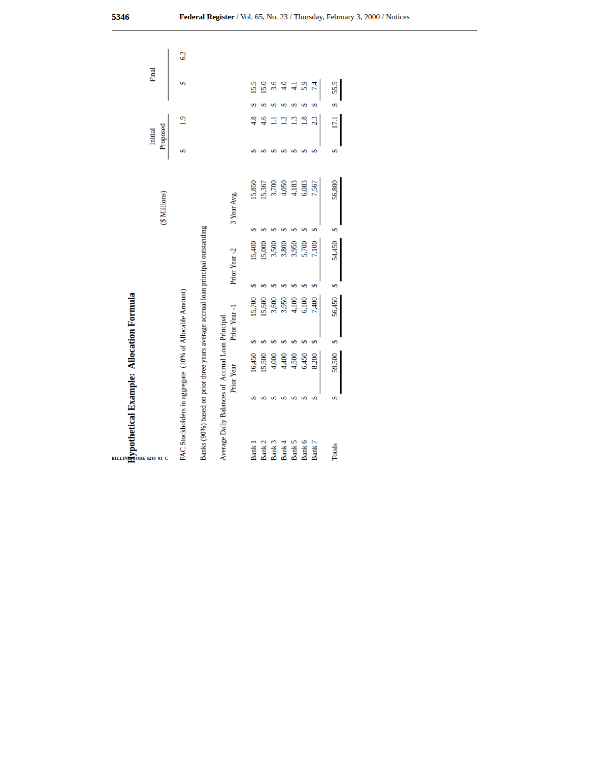5346
Federal Register / Vol. 65, No. 23 / Thursday, February 3, 2000 / Notices
BILLING CODE 6210–01–C
Hypothetical Example: Allocation Formula
| | | Initial | | Final |
| | ($ Millions) | | Proposed | | |
| FAC Stockholders in aggregate (10% of Allocable Amount) | | $ | 1.9 | | $ | 6.2 |
| Banks (90%) based on prior three years average accrual loan principal outstanding |
| Average Daily Balances of Accrual Loan Principal | |
| | Prior Year | Prior Year -1 | Prior Year -2 | 3 Year Avg. | |
| Bank 1 | $ | 16,450 | $ | 15,700 | $ | 15,400 | $ | 15,850 | | $ | 4.8 | $ | 15.5 |
| Bank 2 | $ | 15,500 | $ | 15,600 | $ | 15,000 | $ | 15,367 | | $ | 4.6 | $ | 15.0 |
| Bank 3 | $ | 4,000 | $ | 3,600 | $ | 3,500 | $ | 3,700 | | $ | 1.1 | $ | 3.6 |
| Bank 4 | $ | 4,400 | $ | 3,950 | $ | 3,800 | $ | 4,050 | | $ | 1.2 | $ | 4.0 |
| Bank 5 | $ | 4,500 | $ | 4,100 | $ | 3,950 | $ | 4,183 | | $ | 1.3 | $ | 4.1 |
| Bank 6 | $ | 6,450 | $ | 6,100 | $ | 5,700 | $ | 6,083 | | $ | 1.8 | $ | 5.9 |
| Bank 7 | $ | 8,200 | $ | 7,400 | $ | 7,100 | $ | 7,567 | | $ | 2.3 | $ | 7.4 |
| Totals | $ | 59,500 | $ | 56,450 | $ | 54,450 | $ | 56,800 | | $ | 17.1 | $ | 55.5 |